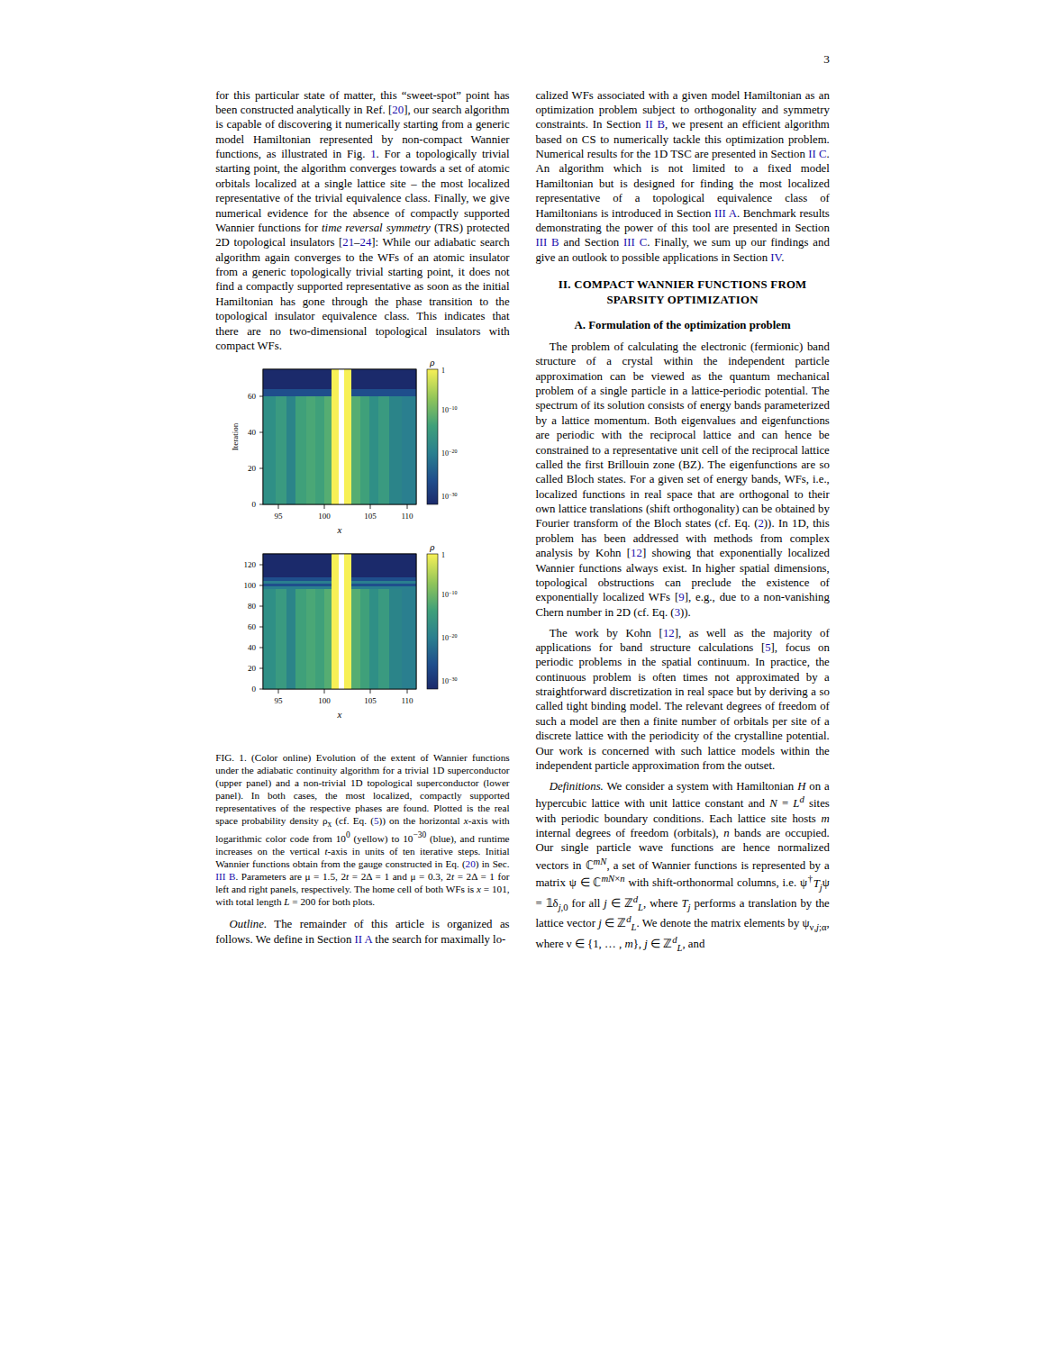3
for this particular state of matter, this “sweet-spot” point has been constructed analytically in Ref. [20], our search algorithm is capable of discovering it numerically starting from a generic model Hamiltonian represented by non-compact Wannier functions, as illustrated in Fig. 1. For a topologically trivial starting point, the algorithm converges towards a set of atomic orbitals localized at a single lattice site – the most localized representative of the trivial equivalence class. Finally, we give numerical evidence for the absence of compactly supported Wannier functions for time reversal symmetry (TRS) protected 2D topological insulators [21–24]: While our adiabatic search algorithm again converges to the WFs of an atomic insulator from a generic topologically trivial starting point, it does not find a compactly supported representative as soon as the initial Hamiltonian has gone through the phase transition to the topological insulator equivalence class. This indicates that there are no two-dimensional topological insulators with compact WFs.
0 20 40 60 Iteration 95 100 105 110 x ρ 1 10−10 10−20 10−30 0 20 40 60 80 100 120 95 100 105 110 x ρ 1 10−10 10−20 10−30
FIG. 1. (Color online) Evolution of the extent of Wannier functions under the adiabatic continuity algorithm for a trivial 1D superconductor (upper panel) and a non-trivial 1D topological superconductor (lower panel). In both cases, the most localized, compactly supported representatives of the respective phases are found. Plotted is the real space probability density ρx (cf. Eq. (5)) on the horizontal x-axis with logarithmic color code from 100 (yellow) to 10−30 (blue), and runtime increases on the vertical t-axis in units of ten iterative steps. Initial Wannier functions obtain from the gauge constructed in Eq. (20) in Sec. III B. Parameters are μ = 1.5, 2t = 2Δ = 1 and μ = 0.3, 2t = 2Δ = 1 for left and right panels, respectively. The home cell of both WFs is x = 101, with total length L = 200 for both plots.
Outline. The remainder of this article is organized as follows. We define in Section II A the search for maximally lo-
calized WFs associated with a given model Hamiltonian as an optimization problem subject to orthogonality and symmetry constraints. In Section II B, we present an efficient algorithm based on CS to numerically tackle this optimization problem. Numerical results for the 1D TSC are presented in Section II C. An algorithm which is not limited to a fixed model Hamiltonian but is designed for finding the most localized representative of a topological equivalence class of Hamiltonians is introduced in Section III A. Benchmark results demonstrating the power of this tool are presented in Section III B and Section III C. Finally, we sum up our findings and give an outlook to possible applications in Section IV.
II. Compact Wannier functions from sparsity optimization
A. Formulation of the optimization problem
The problem of calculating the electronic (fermionic) band structure of a crystal within the independent particle approximation can be viewed as the quantum mechanical problem of a single particle in a lattice-periodic potential. The spectrum of its solution consists of energy bands parameterized by a lattice momentum. Both eigenvalues and eigenfunctions are periodic with the reciprocal lattice and can hence be constrained to a representative unit cell of the reciprocal lattice called the first Brillouin zone (BZ). The eigenfunctions are so called Bloch states. For a given set of energy bands, WFs, i.e., localized functions in real space that are orthogonal to their own lattice translations (shift orthogonality) can be obtained by Fourier transform of the Bloch states (cf. Eq. (2)). In 1D, this problem has been addressed with methods from complex analysis by Kohn [12] showing that exponentially localized Wannier functions always exist. In higher spatial dimensions, topological obstructions can preclude the existence of exponentially localized WFs [9], e.g., due to a non-vanishing Chern number in 2D (cf. Eq. (3)).
The work by Kohn [12], as well as the majority of applications for band structure calculations [5], focus on periodic problems in the spatial continuum. In practice, the continuous problem is often times not approximated by a straightforward discretization in real space but by deriving a so called tight binding model. The relevant degrees of freedom of such a model are then a finite number of orbitals per site of a discrete lattice with the periodicity of the crystalline potential. Our work is concerned with such lattice models within the independent particle approximation from the outset.
Definitions. We consider a system with Hamiltonian H on a hypercubic lattice with unit lattice constant and N = Ld sites with periodic boundary conditions. Each lattice site hosts m internal degrees of freedom (orbitals), n bands are occupied. Our single particle wave functions are hence normalized vectors in ℂmN, a set of Wannier functions is represented by a matrix ψ ∈ ℂmN×n with shift-orthonormal columns, i.e. ψ†Tjψ = 𝟙δj,0 for all j ∈ ℤdL, where Tj performs a translation by the lattice vector j ∈ ℤdL. We denote the matrix elements by ψν,j;α, where ν ∈ {1, … , m}, j ∈ ℤdL, and